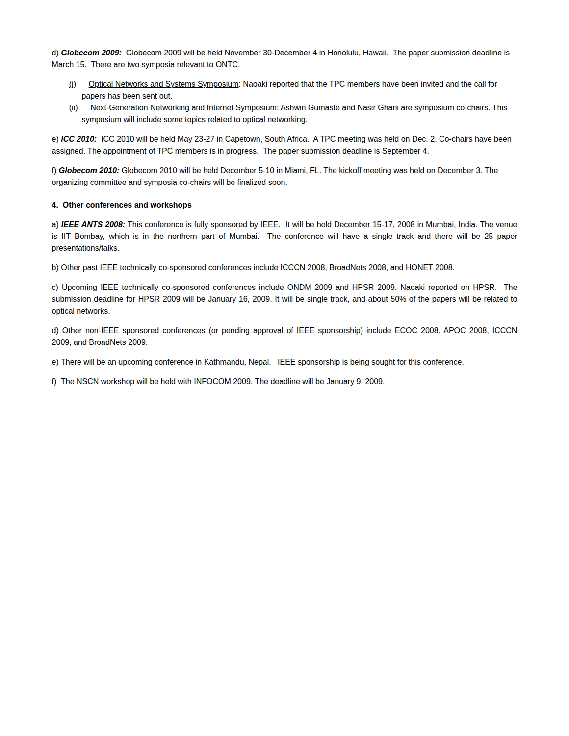d) Globecom 2009: Globecom 2009 will be held November 30-December 4 in Honolulu, Hawaii. The paper submission deadline is March 15. There are two symposia relevant to ONTC.
(i) Optical Networks and Systems Symposium: Naoaki reported that the TPC members have been invited and the call for papers has been sent out.
(ii) Next-Generation Networking and Internet Symposium: Ashwin Gumaste and Nasir Ghani are symposium co-chairs. This symposium will include some topics related to optical networking.
e) ICC 2010: ICC 2010 will be held May 23-27 in Capetown, South Africa. A TPC meeting was held on Dec. 2. Co-chairs have been assigned. The appointment of TPC members is in progress. The paper submission deadline is September 4.
f) Globecom 2010: Globecom 2010 will be held December 5-10 in Miami, FL. The kickoff meeting was held on December 3. The organizing committee and symposia co-chairs will be finalized soon.
4. Other conferences and workshops
a) IEEE ANTS 2008: This conference is fully sponsored by IEEE. It will be held December 15-17, 2008 in Mumbai, India. The venue is IIT Bombay, which is in the northern part of Mumbai. The conference will have a single track and there will be 25 paper presentations/talks.
b) Other past IEEE technically co-sponsored conferences include ICCCN 2008, BroadNets 2008, and HONET 2008.
c) Upcoming IEEE technically co-sponsored conferences include ONDM 2009 and HPSR 2009. Naoaki reported on HPSR. The submission deadline for HPSR 2009 will be January 16, 2009. It will be single track, and about 50% of the papers will be related to optical networks.
d) Other non-IEEE sponsored conferences (or pending approval of IEEE sponsorship) include ECOC 2008, APOC 2008, ICCCN 2009, and BroadNets 2009.
e) There will be an upcoming conference in Kathmandu, Nepal. IEEE sponsorship is being sought for this conference.
f) The NSCN workshop will be held with INFOCOM 2009. The deadline will be January 9, 2009.